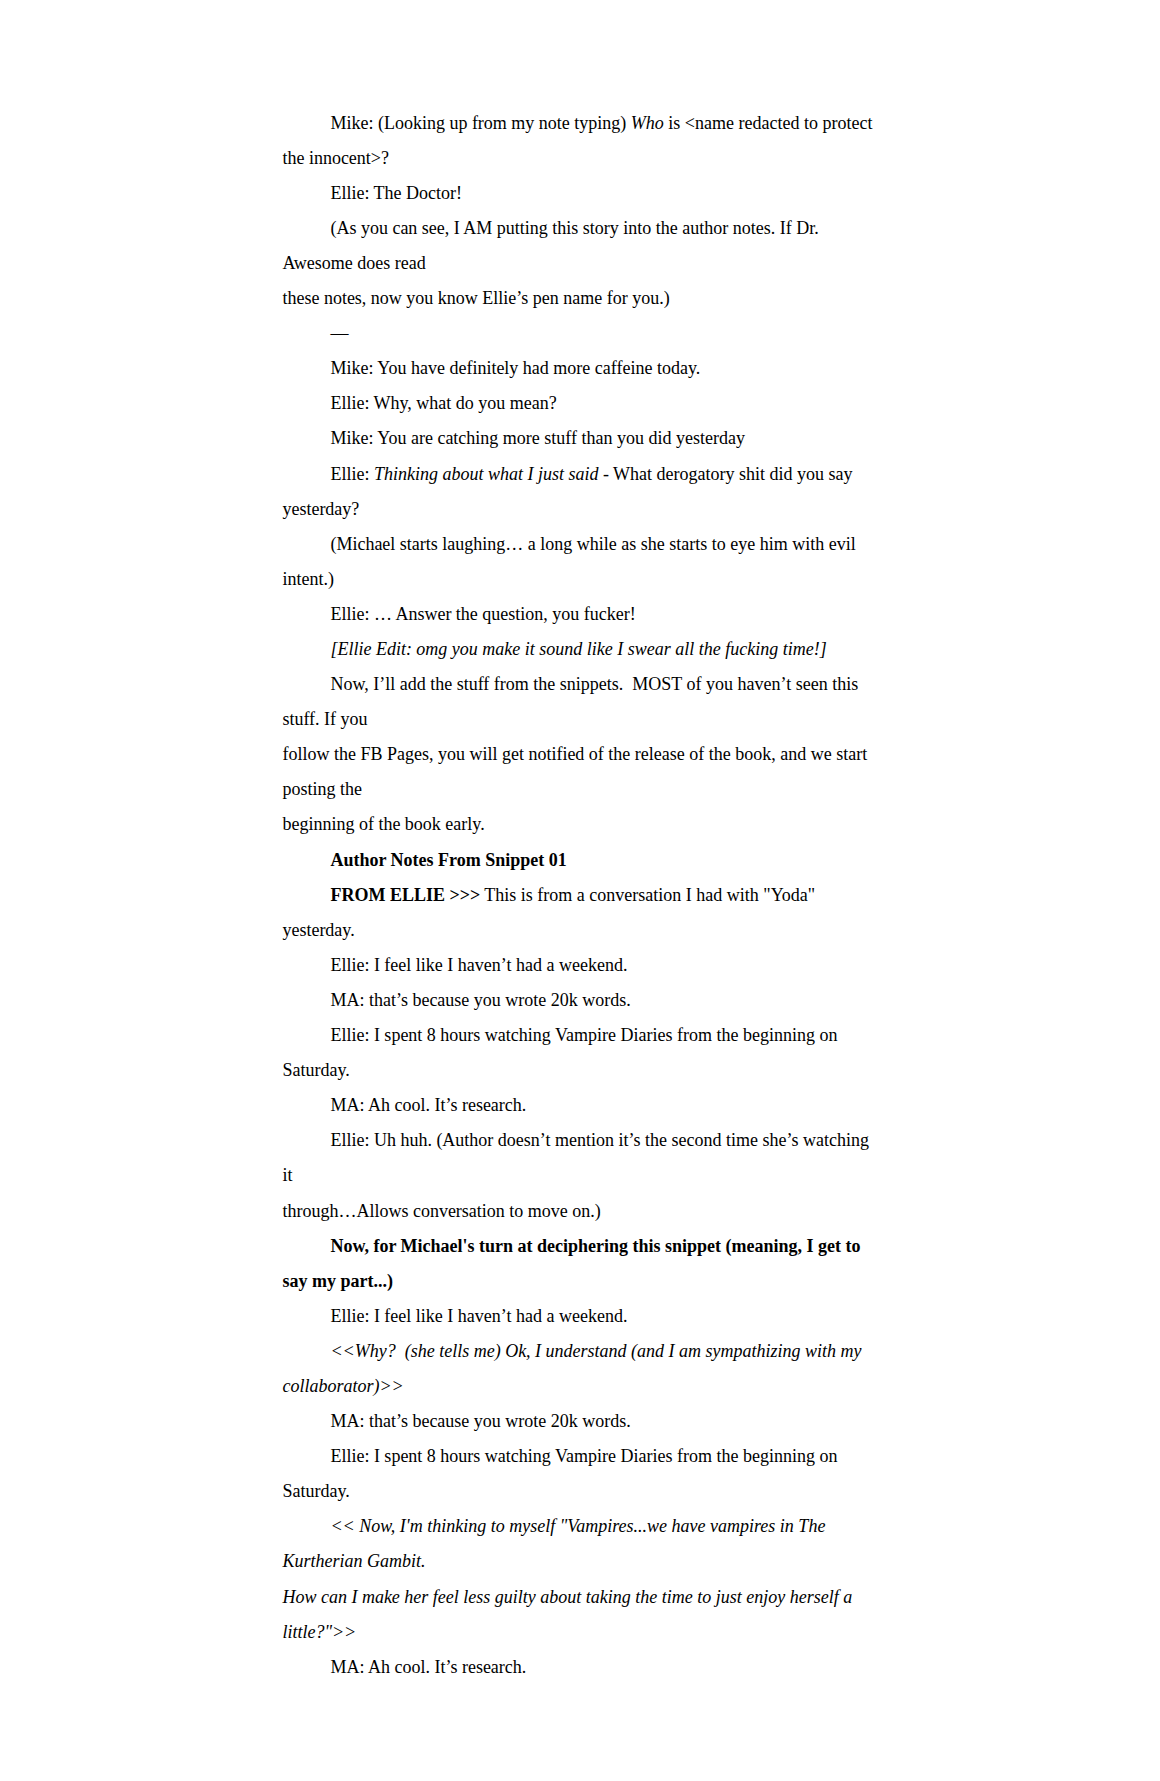Mike: (Looking up from my note typing) Who is <name redacted to protect the innocent>?
Ellie: The Doctor!
(As you can see, I AM putting this story into the author notes. If Dr. Awesome does read
these notes, now you know Ellie’s pen name for you.)
—
Mike: You have definitely had more caffeine today.
Ellie: Why, what do you mean?
Mike: You are catching more stuff than you did yesterday
Ellie: Thinking about what I just said - What derogatory shit did you say yesterday?
(Michael starts laughing… a long while as she starts to eye him with evil intent.)
Ellie: … Answer the question, you fucker!
[Ellie Edit: omg you make it sound like I swear all the fucking time!]
Now, I’ll add the stuff from the snippets. MOST of you haven’t seen this stuff. If you
follow the FB Pages, you will get notified of the release of the book, and we start posting the
beginning of the book early.
Author Notes From Snippet 01
FROM ELLIE >>> This is from a conversation I had with "Yoda" yesterday.
Ellie: I feel like I haven’t had a weekend.
MA: that’s because you wrote 20k words.
Ellie: I spent 8 hours watching Vampire Diaries from the beginning on Saturday.
MA: Ah cool. It’s research.
Ellie: Uh huh. (Author doesn’t mention it’s the second time she’s watching it
through…Allows conversation to move on.)
Now, for Michael's turn at deciphering this snippet (meaning, I get to say my part...)
Ellie: I feel like I haven’t had a weekend.
<<Why? (she tells me) Ok, I understand (and I am sympathizing with my collaborator)>>
MA: that’s because you wrote 20k words.
Ellie: I spent 8 hours watching Vampire Diaries from the beginning on Saturday.
<< Now, I'm thinking to myself "Vampires...we have vampires in The Kurtherian Gambit.
How can I make her feel less guilty about taking the time to just enjoy herself a little?">>
MA: Ah cool. It’s research.